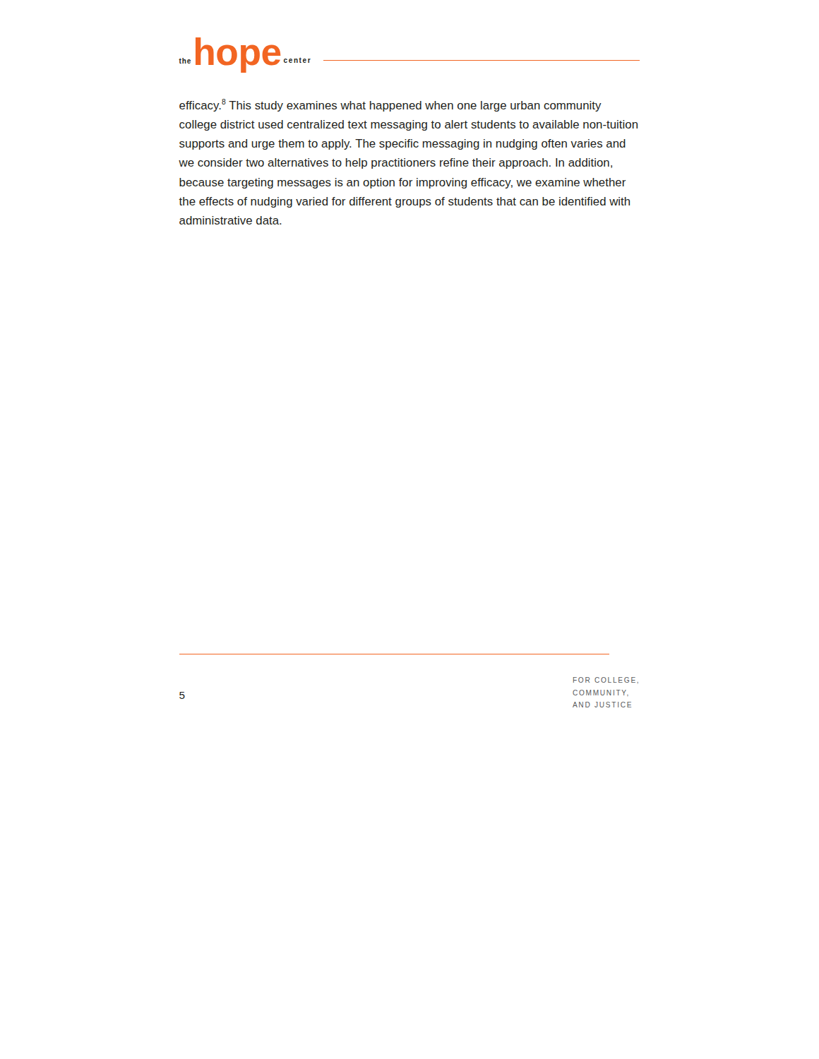the hope center
efficacy.8 This study examines what happened when one large urban community college district used centralized text messaging to alert students to available non-tuition supports and urge them to apply. The specific messaging in nudging often varies and we consider two alternatives to help practitioners refine their approach. In addition, because targeting messages is an option for improving efficacy, we examine whether the effects of nudging varied for different groups of students that can be identified with administrative data.
5
For College,
Community,
and Justice